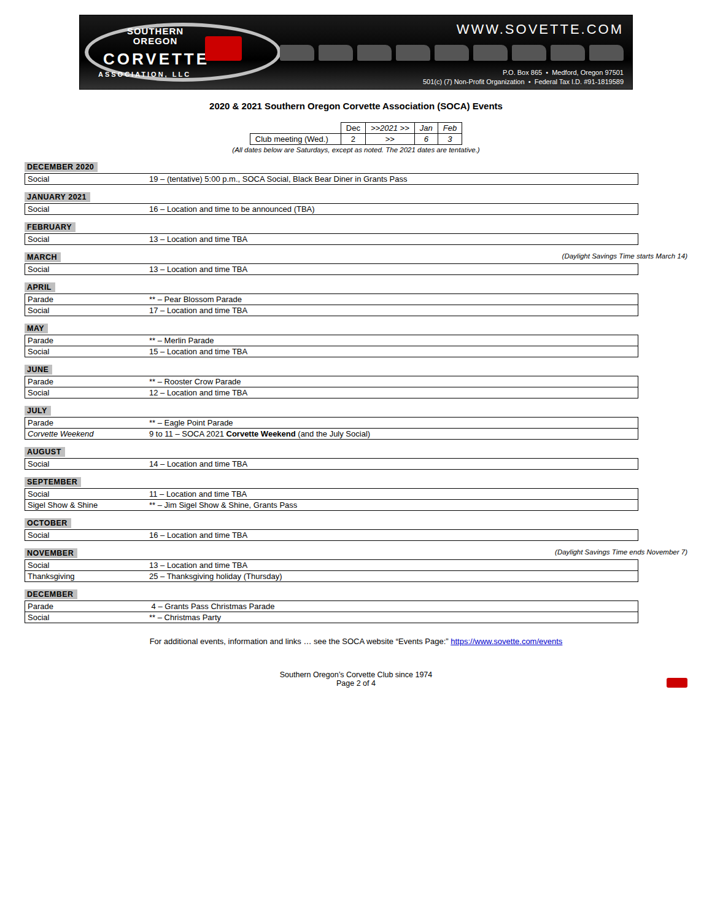SOUTHERN
OREGON
CORVETTE
ASSOCIATION, LLC
WWW.SOVETTE.COM
P.O. Box 865 • Medford, Oregon 97501
501(c) (7) Non-Profit Organization • Federal Tax I.D. #91-1819589
2020 & 2021 Southern Oregon Corvette Association (SOCA) Events
| | Dec | >>2021 >> | Jan | Feb |
| Club meeting (Wed.) | 2 | >> | 6 | 3 |
(All dates below are Saturdays, except as noted. The 2021 dates are tentative.)
DECEMBER 2020
| Social | 19 – (tentative) 5:00 p.m., SOCA Social, Black Bear Diner in Grants Pass |
JANUARY 2021
| Social | 16 – Location and time to be announced (TBA) |
FEBRUARY
| Social | 13 – Location and time TBA |
MARCH (Daylight Savings Time starts March 14)
| Social | 13 – Location and time TBA |
APRIL
| Parade | ** – Pear Blossom Parade |
| Social | 17 – Location and time TBA |
MAY
| Parade | ** – Merlin Parade |
| Social | 15 – Location and time TBA |
JUNE
| Parade | ** – Rooster Crow Parade |
| Social | 12 – Location and time TBA |
JULY
| Parade | ** – Eagle Point Parade |
| Corvette Weekend | 9 to 11 – SOCA 2021 Corvette Weekend (and the July Social) |
AUGUST
| Social | 14 – Location and time TBA |
SEPTEMBER
| Social | 11 – Location and time TBA |
| Sigel Show & Shine | ** – Jim Sigel Show & Shine, Grants Pass |
OCTOBER
| Social | 16 – Location and time TBA |
NOVEMBER (Daylight Savings Time ends November 7)
| Social | 13 – Location and time TBA |
| Thanksgiving | 25 – Thanksgiving holiday (Thursday) |
DECEMBER
| Parade | 4 – Grants Pass Christmas Parade |
| Social | ** – Christmas Party |
For additional events, information and links … see the SOCA website “Events Page:” https://www.sovette.com/events
Southern Oregon’s Corvette Club since 1974
Page 2 of 4